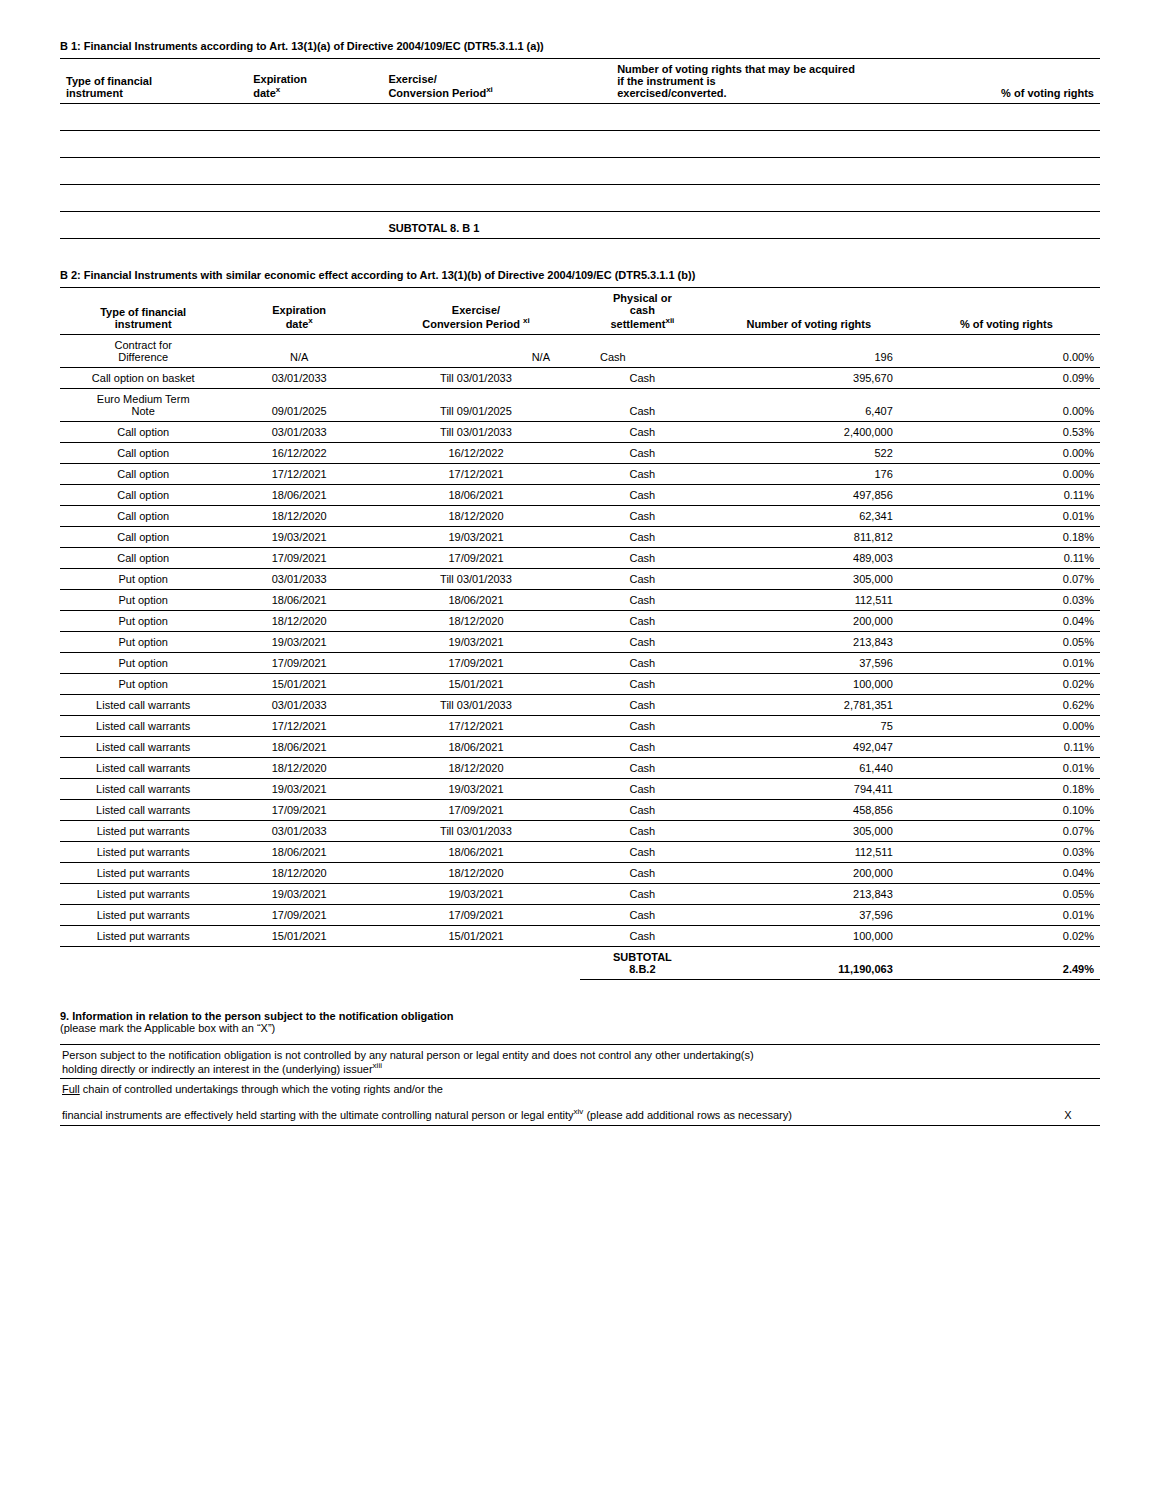B 1: Financial Instruments according to Art. 13(1)(a) of Directive 2004/109/EC (DTR5.3.1.1 (a))
| Type of financial instrument | Expiration date x | Exercise/ Conversion Period xi | Number of voting rights that may be acquired if the instrument is exercised/converted. | % of voting rights |
| --- | --- | --- | --- | --- |
| | | SUBTOTAL 8. B 1 | | |
B 2: Financial Instruments with similar economic effect according to Art. 13(1)(b) of Directive 2004/109/EC (DTR5.3.1.1 (b))
| Type of financial instrument | Expiration date x | Exercise/ Conversion Period xi | Physical or cash settlement xii | Number of voting rights | % of voting rights |
| --- | --- | --- | --- | --- | --- |
| Contract for Difference | N/A | N/A | Cash | 196 | 0.00% |
| Call option on basket | 03/01/2033 | Till 03/01/2033 | Cash | 395,670 | 0.09% |
| Euro Medium Term Note | 09/01/2025 | Till 09/01/2025 | Cash | 6,407 | 0.00% |
| Call option | 03/01/2033 | Till 03/01/2033 | Cash | 2,400,000 | 0.53% |
| Call option | 16/12/2022 | 16/12/2022 | Cash | 522 | 0.00% |
| Call option | 17/12/2021 | 17/12/2021 | Cash | 176 | 0.00% |
| Call option | 18/06/2021 | 18/06/2021 | Cash | 497,856 | 0.11% |
| Call option | 18/12/2020 | 18/12/2020 | Cash | 62,341 | 0.01% |
| Call option | 19/03/2021 | 19/03/2021 | Cash | 811,812 | 0.18% |
| Call option | 17/09/2021 | 17/09/2021 | Cash | 489,003 | 0.11% |
| Put option | 03/01/2033 | Till 03/01/2033 | Cash | 305,000 | 0.07% |
| Put option | 18/06/2021 | 18/06/2021 | Cash | 112,511 | 0.03% |
| Put option | 18/12/2020 | 18/12/2020 | Cash | 200,000 | 0.04% |
| Put option | 19/03/2021 | 19/03/2021 | Cash | 213,843 | 0.05% |
| Put option | 17/09/2021 | 17/09/2021 | Cash | 37,596 | 0.01% |
| Put option | 15/01/2021 | 15/01/2021 | Cash | 100,000 | 0.02% |
| Listed call warrants | 03/01/2033 | Till 03/01/2033 | Cash | 2,781,351 | 0.62% |
| Listed call warrants | 17/12/2021 | 17/12/2021 | Cash | 75 | 0.00% |
| Listed call warrants | 18/06/2021 | 18/06/2021 | Cash | 492,047 | 0.11% |
| Listed call warrants | 18/12/2020 | 18/12/2020 | Cash | 61,440 | 0.01% |
| Listed call warrants | 19/03/2021 | 19/03/2021 | Cash | 794,411 | 0.18% |
| Listed call warrants | 17/09/2021 | 17/09/2021 | Cash | 458,856 | 0.10% |
| Listed put warrants | 03/01/2033 | Till 03/01/2033 | Cash | 305,000 | 0.07% |
| Listed put warrants | 18/06/2021 | 18/06/2021 | Cash | 112,511 | 0.03% |
| Listed put warrants | 18/12/2020 | 18/12/2020 | Cash | 200,000 | 0.04% |
| Listed put warrants | 19/03/2021 | 19/03/2021 | Cash | 213,843 | 0.05% |
| Listed put warrants | 17/09/2021 | 17/09/2021 | Cash | 37,596 | 0.01% |
| Listed put warrants | 15/01/2021 | 15/01/2021 | Cash | 100,000 | 0.02% |
| | | | SUBTOTAL 8.B.2 | 11,190,063 | 2.49% |
9. Information in relation to the person subject to the notification obligation
(please mark the Applicable box with an “X”)
| Person subject to the notification obligation is not controlled by any natural person or legal entity and does not control any other undertaking(s) holding directly or indirectly an interest in the (underlying) issuer xiii | |
| Full chain of controlled undertakings through which the voting rights and/or the financial instruments are effectively held starting with the ultimate controlling natural person or legal entity xiv (please add additional rows as necessary) | X |